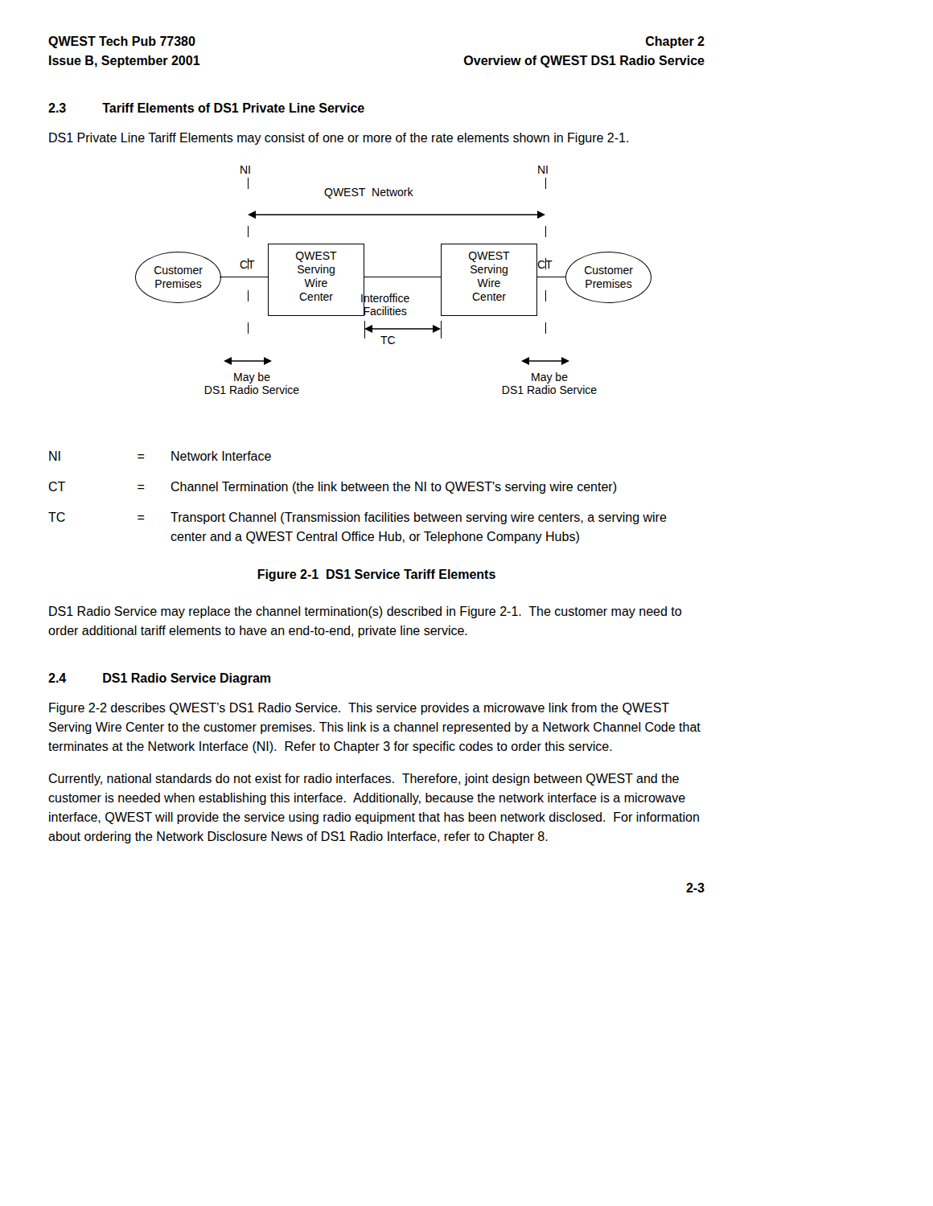QWEST Tech Pub 77380
Issue B, September 2001
Chapter 2
Overview of QWEST DS1 Radio Service
2.3 Tariff Elements of DS1 Private Line Service
DS1 Private Line Tariff Elements may consist of one or more of the rate elements shown in Figure 2-1.
NI
NI
QWEST Network
Customer
Premises
Customer
Premises
QWEST
Serving
Wire
Center
QWEST
Serving
Wire
Center
CT
CT
Interoffice
Facilities
TC
May be
DS1 Radio Service
May be
DS1 Radio Service
NI
Network Interface
CT
Channel Termination (the link between the NI to QWEST's serving wire center)
TC
Transport Channel (Transmission facilities between serving wire centers, a serving wire center and a QWEST Central Office Hub, or Telephone Company Hubs)
Figure 2-1 DS1 Service Tariff Elements
DS1 Radio Service may replace the channel termination(s) described in Figure 2-1. The customer may need to order additional tariff elements to have an end-to-end, private line service.
2.4 DS1 Radio Service Diagram
Figure 2-2 describes QWEST’s DS1 Radio Service. This service provides a microwave link from the QWEST Serving Wire Center to the customer premises. This link is a channel represented by a Network Channel Code that terminates at the Network Interface (NI). Refer to Chapter 3 for specific codes to order this service.
Currently, national standards do not exist for radio interfaces. Therefore, joint design between QWEST and the customer is needed when establishing this interface. Additionally, because the network interface is a microwave interface, QWEST will provide the service using radio equipment that has been network disclosed. For information about ordering the Network Disclosure News of DS1 Radio Interface, refer to Chapter 8.
2-3